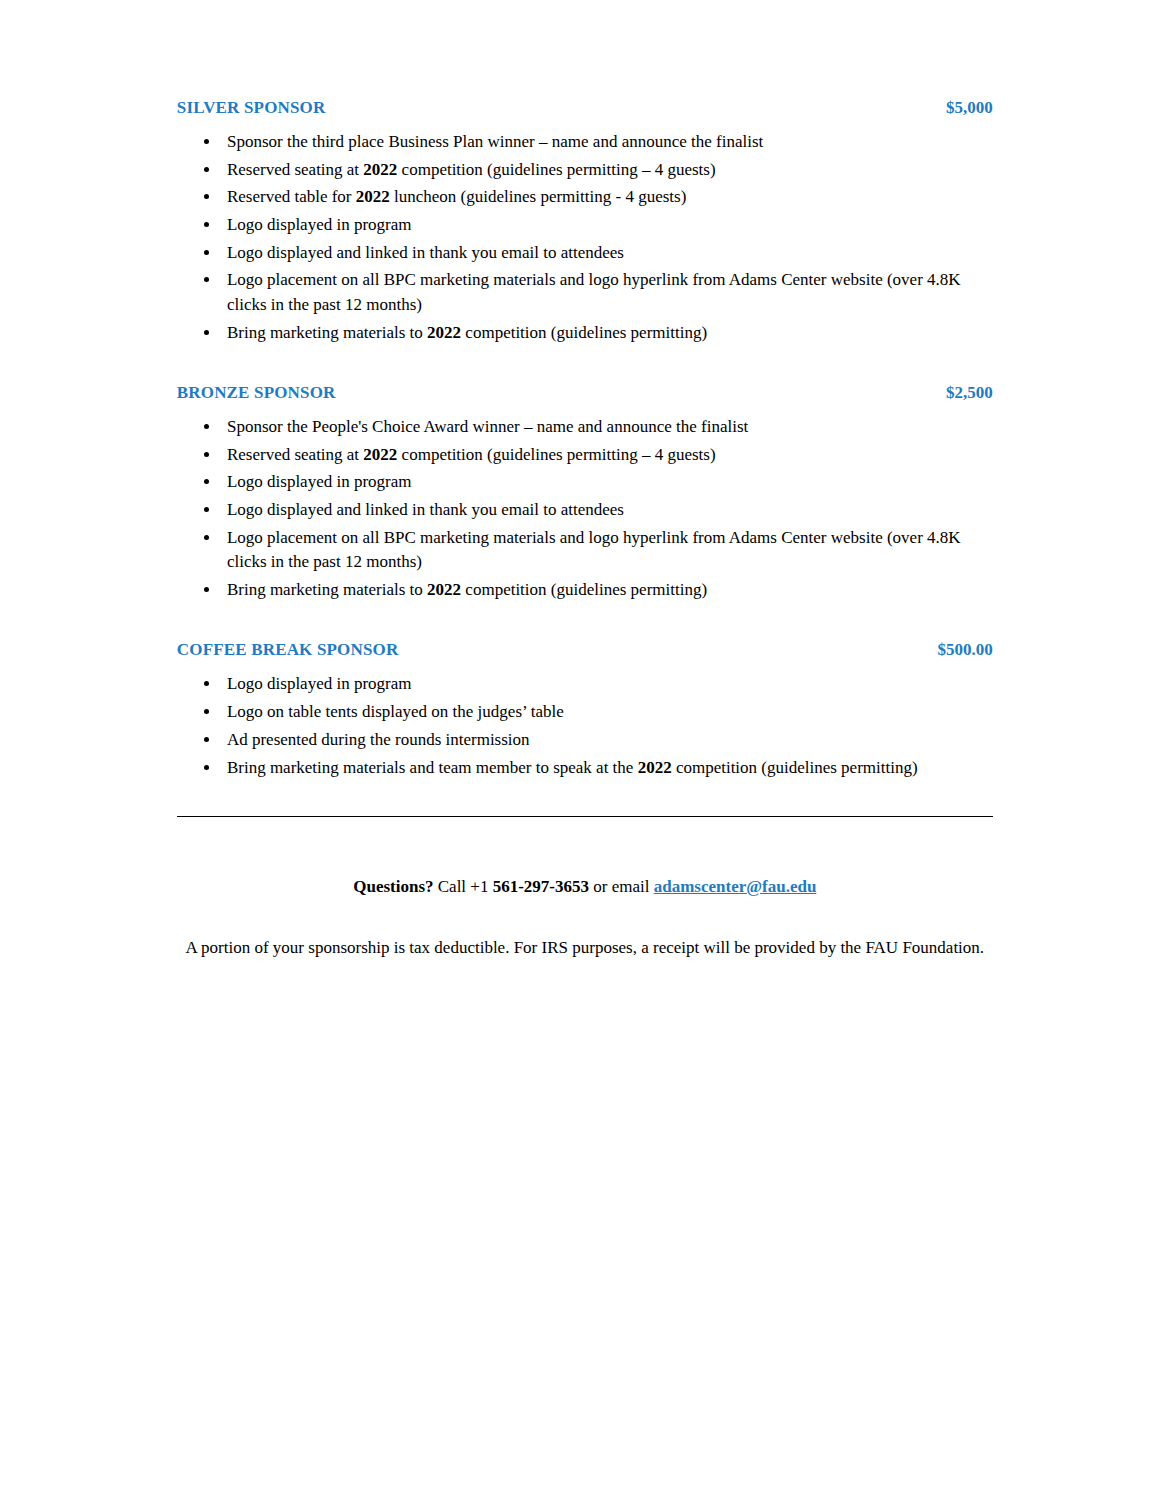SILVER SPONSOR $5,000
Sponsor the third place Business Plan winner – name and announce the finalist
Reserved seating at 2022 competition (guidelines permitting – 4 guests)
Reserved table for 2022 luncheon (guidelines permitting - 4 guests)
Logo displayed in program
Logo displayed and linked in thank you email to attendees
Logo placement on all BPC marketing materials and logo hyperlink from Adams Center website (over 4.8K clicks in the past 12 months)
Bring marketing materials to 2022 competition (guidelines permitting)
BRONZE SPONSOR $2,500
Sponsor the People's Choice Award winner – name and announce the finalist
Reserved seating at 2022 competition (guidelines permitting – 4 guests)
Logo displayed in program
Logo displayed and linked in thank you email to attendees
Logo placement on all BPC marketing materials and logo hyperlink from Adams Center website (over 4.8K clicks in the past 12 months)
Bring marketing materials to 2022 competition (guidelines permitting)
COFFEE BREAK SPONSOR $500.00
Logo displayed in program
Logo on table tents displayed on the judges’ table
Ad presented during the rounds intermission
Bring marketing materials and team member to speak at the 2022 competition (guidelines permitting)
Questions? Call +1 561-297-3653 or email adamscenter@fau.edu
A portion of your sponsorship is tax deductible. For IRS purposes, a receipt will be provided by the FAU Foundation.